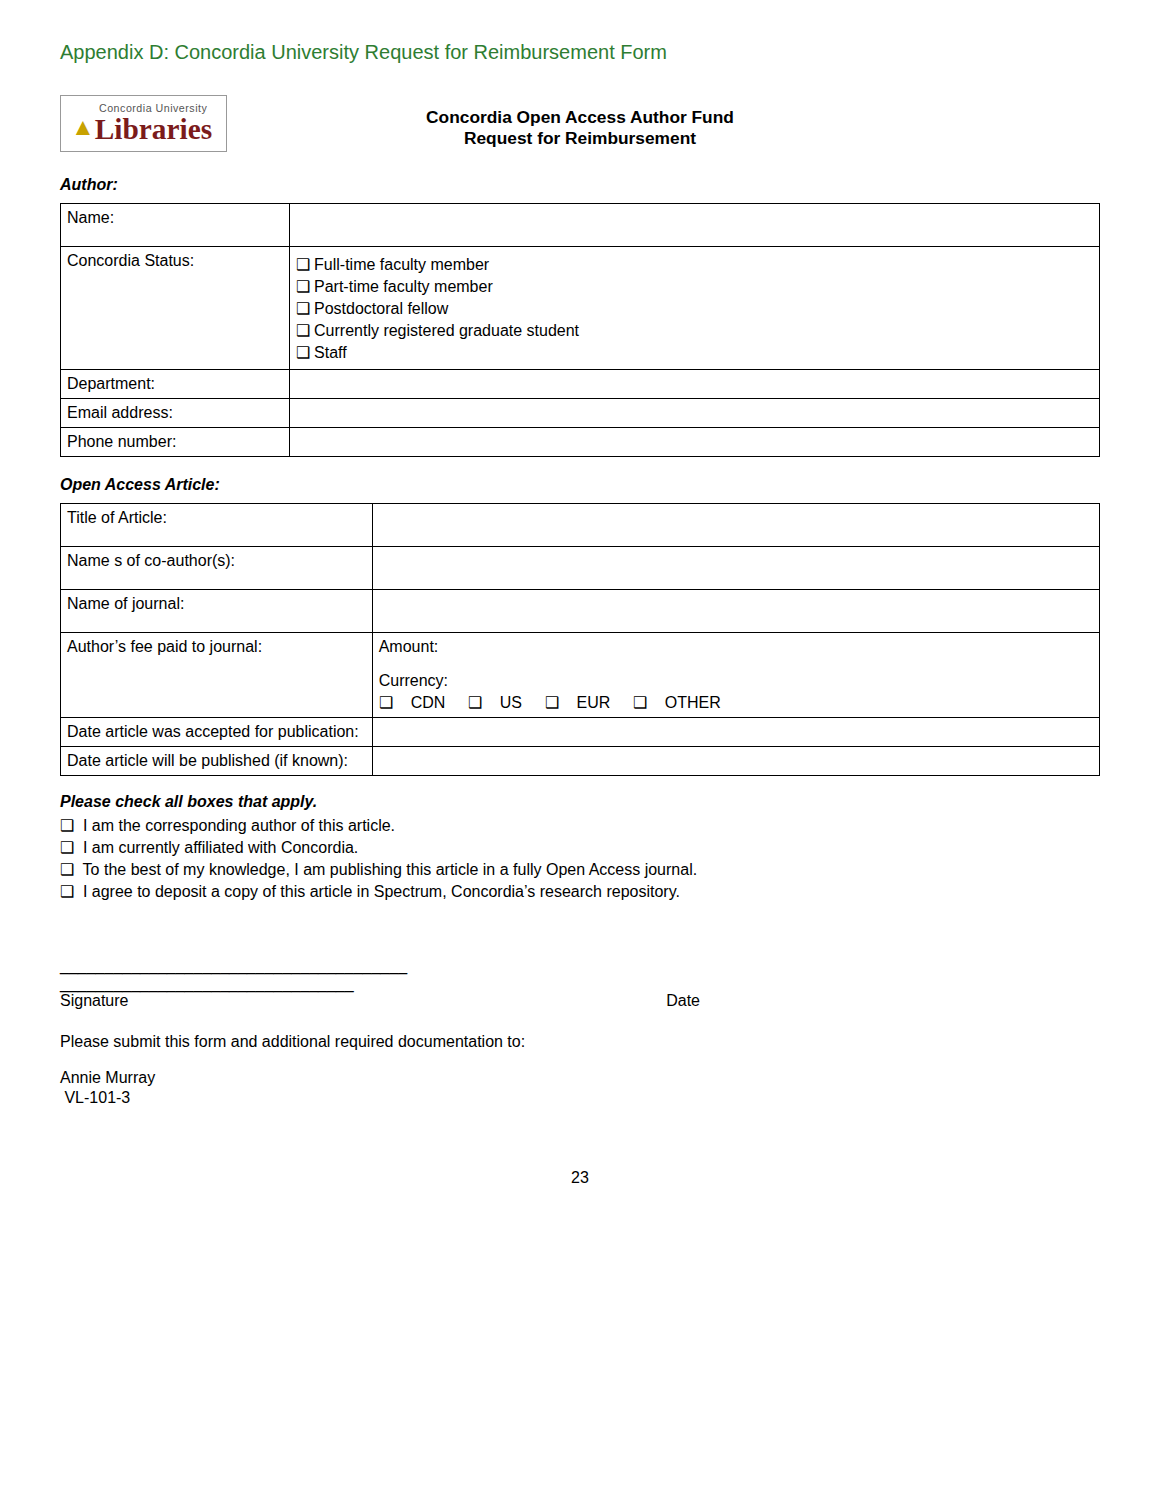Appendix D: Concordia University Request for Reimbursement Form
Concordia University
▲Libraries
Concordia Open Access Author Fund
Request for Reimbursement
Author:
| Name: | |
| Concordia Status: | ❑ Full-time faculty member ❑ Part-time faculty member ❑ Postdoctoral fellow ❑ Currently registered graduate student ❑ Staff |
| Department: | |
| Email address: | |
| Phone number: | |
Open Access Article:
| Title of Article: | |
| Name s of co-author(s): | |
| Name of journal: | |
| Author’s fee paid to journal: | Amount: Currency: ❑ CDN ❑ US ❑ EUR ❑ OTHER |
| Date article was accepted for publication: | |
| Date article will be published (if known): | |
Please check all boxes that apply.
❑ I am the corresponding author of this article.
❑ I am currently affiliated with Concordia.
❑ To the best of my knowledge, I am publishing this article in a fully Open Access journal.
❑ I agree to deposit a copy of this article in Spectrum, Concordia’s research repository.
_______________________________________
_________________________________
Signature Date
Please submit this form and additional required documentation to:
Annie Murray
VL-101-3
23